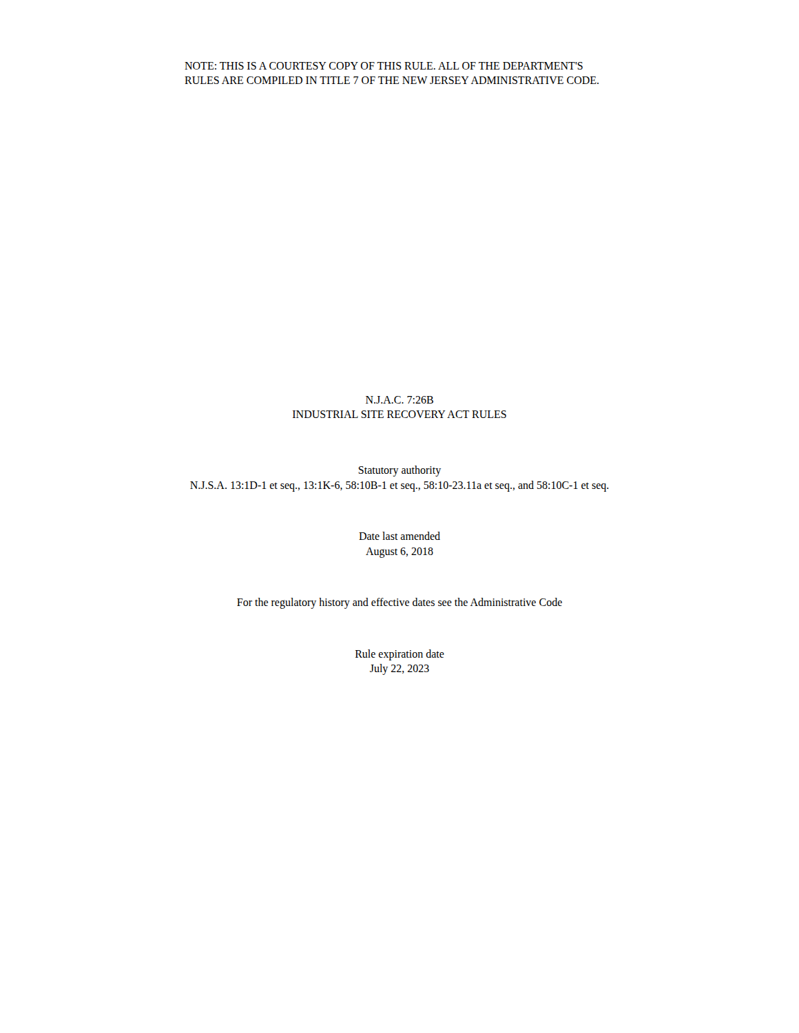NOTE: THIS IS A COURTESY COPY OF THIS RULE. ALL OF THE DEPARTMENT'S
RULES ARE COMPILED IN TITLE 7 OF THE NEW JERSEY ADMINISTRATIVE CODE.
N.J.A.C. 7:26B
INDUSTRIAL SITE RECOVERY ACT RULES
Statutory authority
N.J.S.A. 13:1D-1 et seq., 13:1K-6, 58:10B-1 et seq., 58:10-23.11a et seq., and 58:10C-1 et seq.
Date last amended
August 6, 2018
For the regulatory history and effective dates see the Administrative Code
Rule expiration date
July 22, 2023